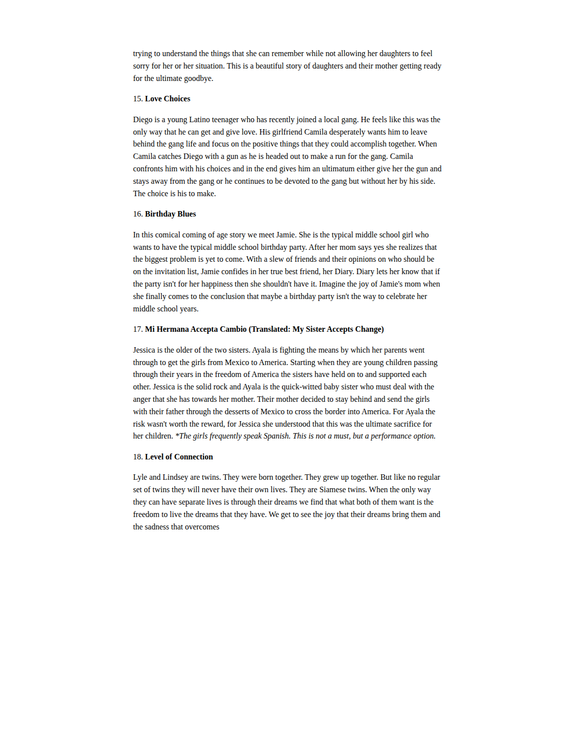trying to understand the things that she can remember while not allowing her daughters to feel sorry for her or her situation. This is a beautiful story of daughters and their mother getting ready for the ultimate goodbye.
15. Love Choices
Diego is a young Latino teenager who has recently joined a local gang. He feels like this was the only way that he can get and give love. His girlfriend Camila desperately wants him to leave behind the gang life and focus on the positive things that they could accomplish together. When Camila catches Diego with a gun as he is headed out to make a run for the gang. Camila confronts him with his choices and in the end gives him an ultimatum either give her the gun and stays away from the gang or he continues to be devoted to the gang but without her by his side. The choice is his to make.
16. Birthday Blues
In this comical coming of age story we meet Jamie. She is the typical middle school girl who wants to have the typical middle school birthday party. After her mom says yes she realizes that the biggest problem is yet to come. With a slew of friends and their opinions on who should be on the invitation list, Jamie confides in her true best friend, her Diary. Diary lets her know that if the party isn't for her happiness then she shouldn't have it. Imagine the joy of Jamie's mom when she finally comes to the conclusion that maybe a birthday party isn't the way to celebrate her middle school years.
17. Mi Hermana Accepta Cambio (Translated: My Sister Accepts Change)
Jessica is the older of the two sisters. Ayala is fighting the means by which her parents went through to get the girls from Mexico to America. Starting when they are young children passing through their years in the freedom of America the sisters have held on to and supported each other. Jessica is the solid rock and Ayala is the quick-witted baby sister who must deal with the anger that she has towards her mother. Their mother decided to stay behind and send the girls with their father through the desserts of Mexico to cross the border into America. For Ayala the risk wasn't worth the reward, for Jessica she understood that this was the ultimate sacrifice for her children. *The girls frequently speak Spanish. This is not a must, but a performance option.
18. Level of Connection
Lyle and Lindsey are twins. They were born together. They grew up together. But like no regular set of twins they will never have their own lives. They are Siamese twins. When the only way they can have separate lives is through their dreams we find that what both of them want is the freedom to live the dreams that they have. We get to see the joy that their dreams bring them and the sadness that overcomes